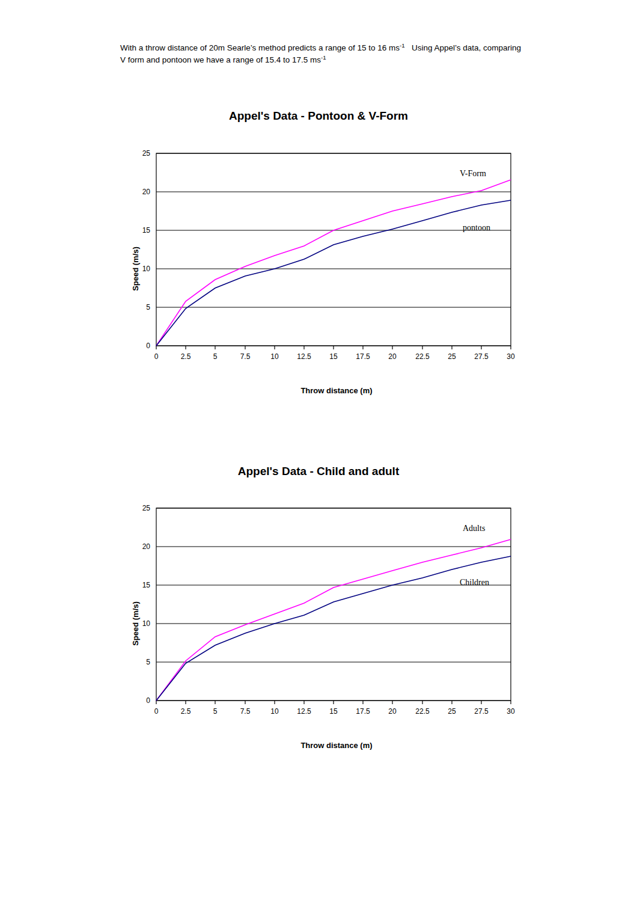With a throw distance of 20m Searle’s method predicts a range of 15 to 16 ms-1 Using Appel’s data, comparing V form and pontoon we have a range of 15.4 to 17.5 ms-1
Appel's Data - Pontoon & V-Form
Speed (m/s)
0 5 10 15 20 25 0 2.5 5 7.5 10 12.5 15 17.5 20 22.5 25 27.5 30 V-Form pontoon
Throw distance (m)
Appel's Data - Child and adult
Speed (m/s)
0 5 10 15 20 25 0 2.5 5 7.5 10 12.5 15 17.5 20 22.5 25 27.5 30 Adults Children
Throw distance (m)